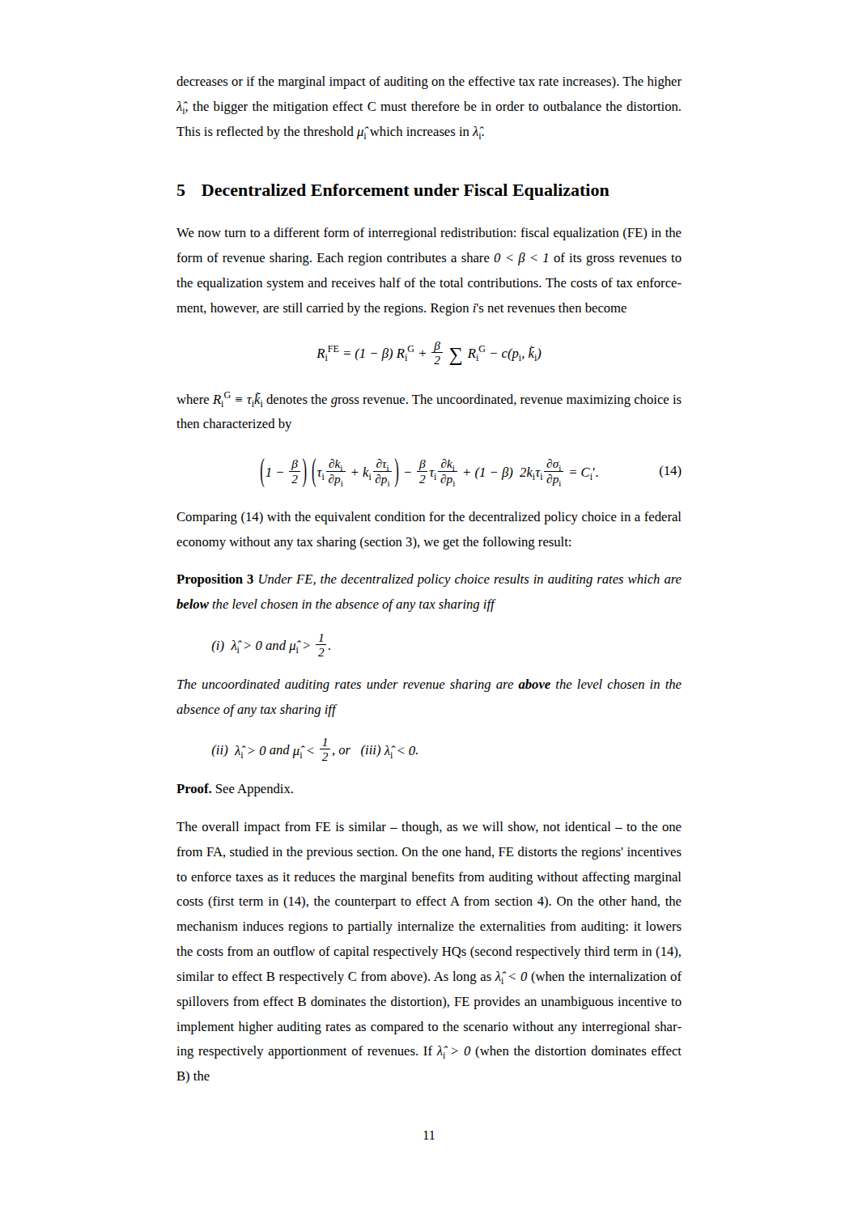decreases or if the marginal impact of auditing on the effective tax rate increases). The higher λ̂i, the bigger the mitigation effect C must therefore be in order to outbalance the distortion. This is reflected by the threshold μ̂i which increases in λ̂i.
5 Decentralized Enforcement under Fiscal Equalization
We now turn to a different form of interregional redistribution: fiscal equalization (FE) in the form of revenue sharing. Each region contributes a share 0 < β < 1 of its gross revenues to the equalization system and receives half of the total contributions. The costs of tax enforcement, however, are still carried by the regions. Region i's net revenues then become
RiFE = (1 − β) RiG + β 2 ∑ RiG − c(pi, k̃i)
where RiG ≡ τik̃i denotes the gross revenue. The uncoordinated, revenue maximizing choice is then characterized by
(1 − β 2) (τi∂ki∂pi + ki∂τi∂pi) − β 2τi∂ki∂pi + (1 − β) 2kiτi∂σi∂pi = Ci′. (14)
Comparing (14) with the equivalent condition for the decentralized policy choice in a federal economy without any tax sharing (section 3), we get the following result:
Proposition 3 Under FE, the decentralized policy choice results in auditing rates which are below the level chosen in the absence of any tax sharing iff
(i) λ̂i > 0 and μ̂i > 12.
The uncoordinated auditing rates under revenue sharing are above the level chosen in the absence of any tax sharing iff
(ii) λ̂i > 0 and μ̂i < 12, or (iii) λ̂i < 0.
Proof. See Appendix.
The overall impact from FE is similar – though, as we will show, not identical – to the one from FA, studied in the previous section. On the one hand, FE distorts the regions' incentives to enforce taxes as it reduces the marginal benefits from auditing without affecting marginal costs (first term in (14), the counterpart to effect A from section 4). On the other hand, the mechanism induces regions to partially internalize the externalities from auditing: it lowers the costs from an outflow of capital respectively HQs (second respectively third term in (14), similar to effect B respectively C from above). As long as λ̂i < 0 (when the internalization of spillovers from effect B dominates the distortion), FE provides an unambiguous incentive to implement higher auditing rates as compared to the scenario without any interregional sharing respectively apportionment of revenues. If λ̂i > 0 (when the distortion dominates effect B) the
11